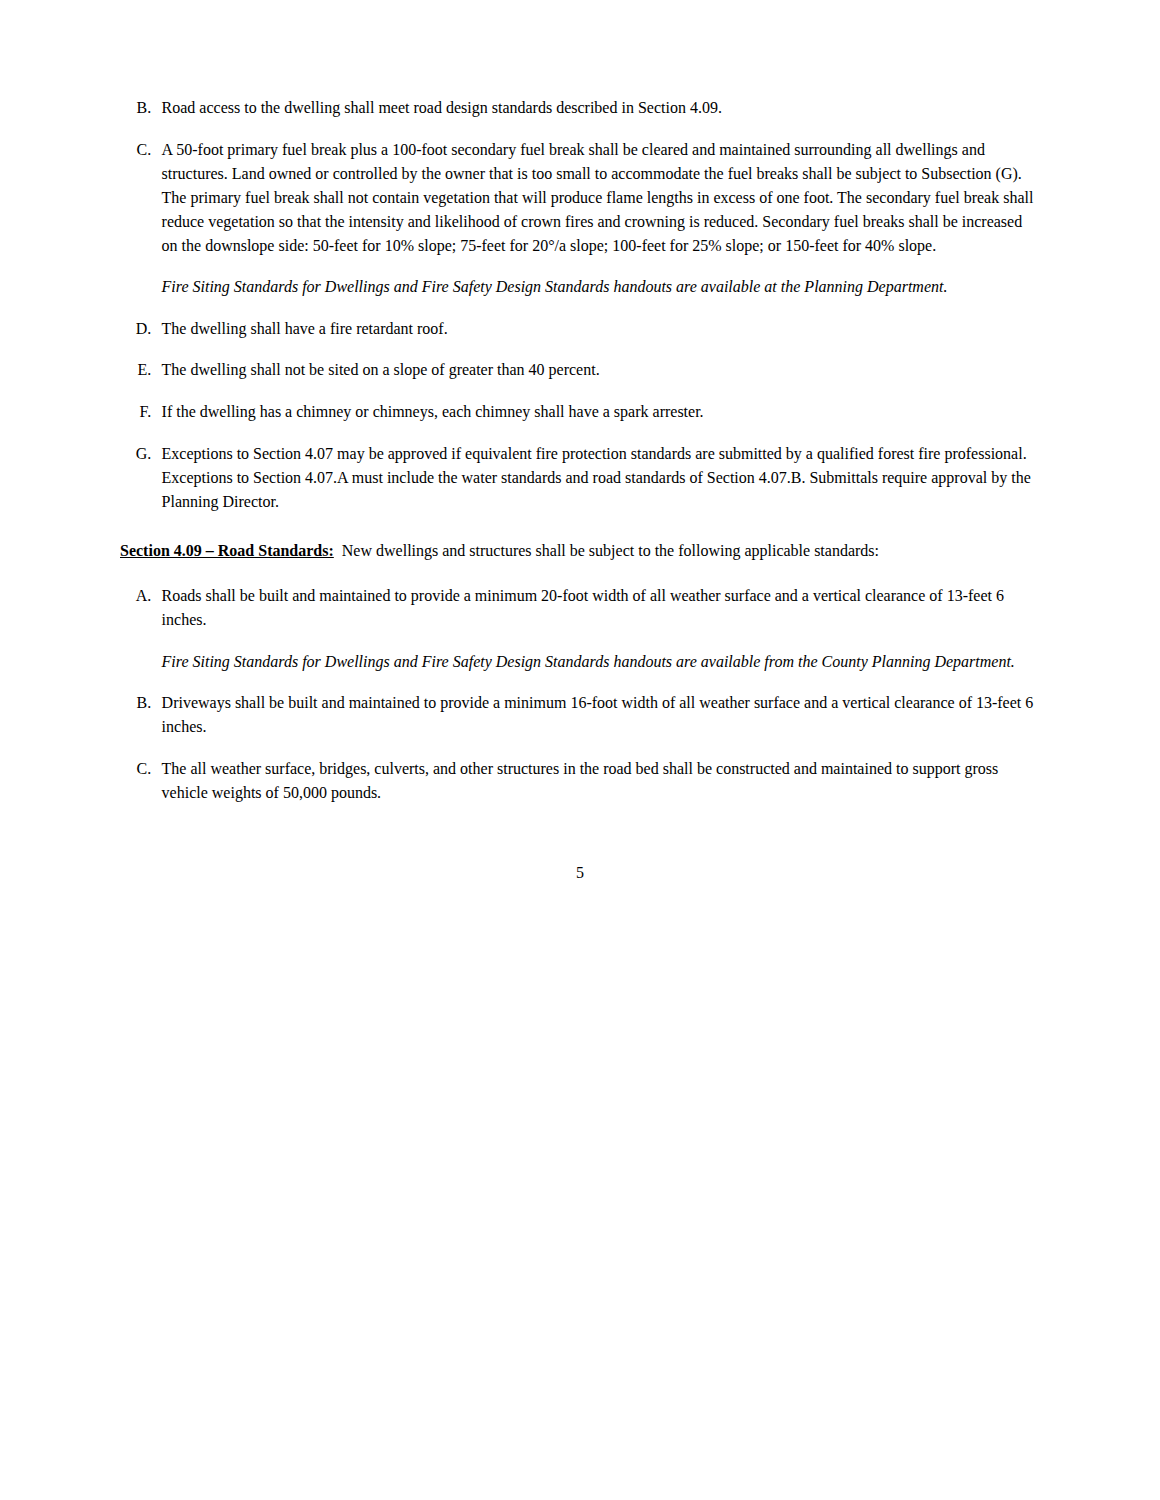Road access to the dwelling shall meet road design standards described in Section 4.09.
A 50-foot primary fuel break plus a 100-foot secondary fuel break shall be cleared and maintained surrounding all dwellings and structures. Land owned or controlled by the owner that is too small to accommodate the fuel breaks shall be subject to Subsection (G). The primary fuel break shall not contain vegetation that will produce flame lengths in excess of one foot. The secondary fuel break shall reduce vegetation so that the intensity and likelihood of crown fires and crowning is reduced. Secondary fuel breaks shall be increased on the downslope side: 50-feet for 10% slope; 75-feet for 20°/a slope; 100-feet for 25% slope; or 150-feet for 40% slope.
Fire Siting Standards for Dwellings and Fire Safety Design Standards handouts are available at the Planning Department.
The dwelling shall have a fire retardant roof.
The dwelling shall not be sited on a slope of greater than 40 percent.
If the dwelling has a chimney or chimneys, each chimney shall have a spark arrester.
Exceptions to Section 4.07 may be approved if equivalent fire protection standards are submitted by a qualified forest fire professional. Exceptions to Section 4.07.A must include the water standards and road standards of Section 4.07.B. Submittals require approval by the Planning Director.
Section 4.09 – Road Standards: New dwellings and structures shall be subject to the following applicable standards:
Roads shall be built and maintained to provide a minimum 20-foot width of all weather surface and a vertical clearance of 13-feet 6 inches.
Fire Siting Standards for Dwellings and Fire Safety Design Standards handouts are available from the County Planning Department.
Driveways shall be built and maintained to provide a minimum 16-foot width of all weather surface and a vertical clearance of 13-feet 6 inches.
The all weather surface, bridges, culverts, and other structures in the road bed shall be constructed and maintained to support gross vehicle weights of 50,000 pounds.
5